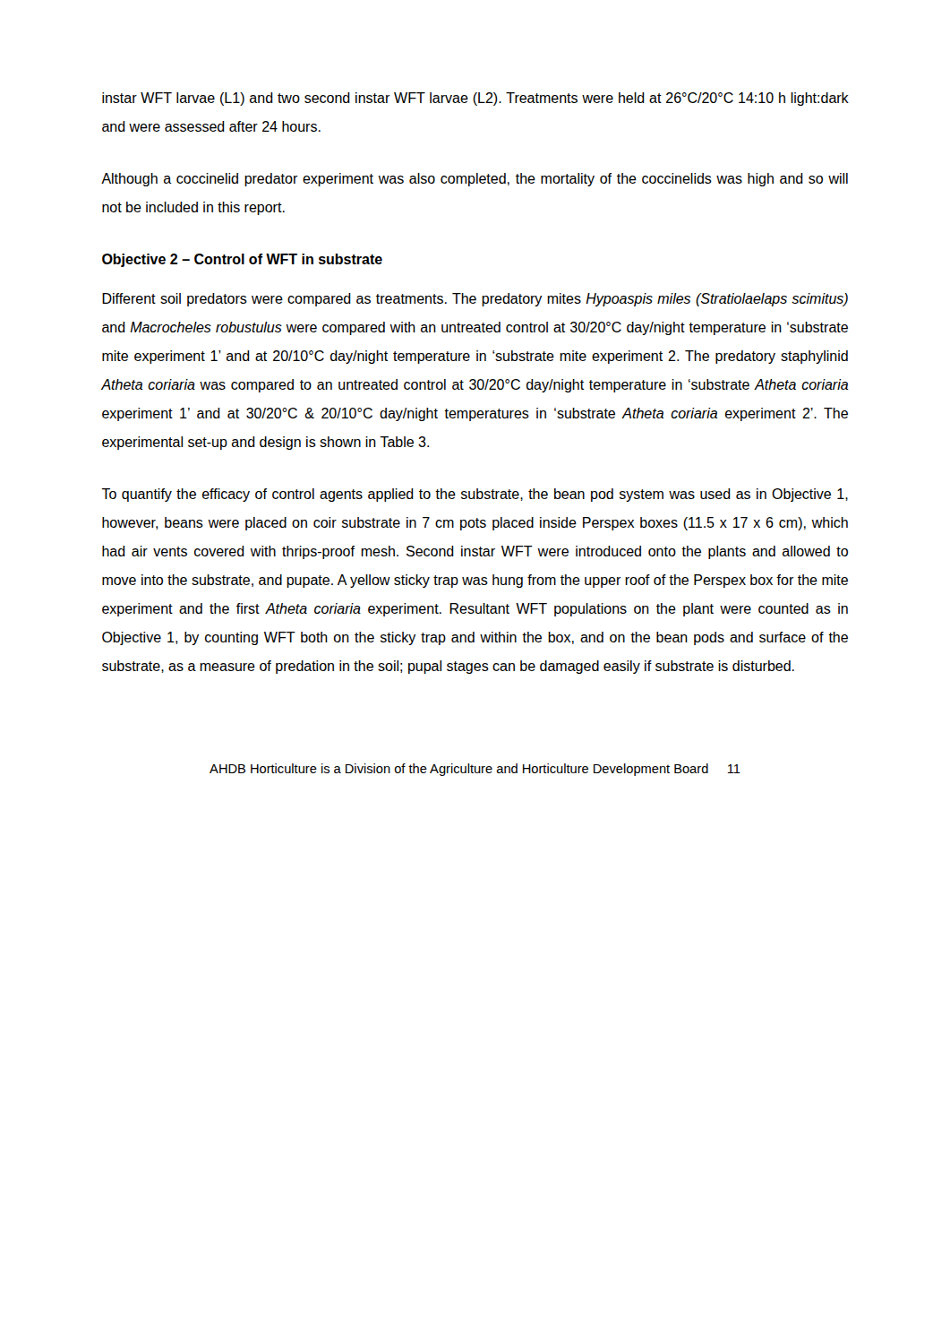instar WFT larvae (L1) and two second instar WFT larvae (L2). Treatments were held at 26°C/20°C 14:10 h light:dark and were assessed after 24 hours.
Although a coccinelid predator experiment was also completed, the mortality of the coccinelids was high and so will not be included in this report.
Objective 2 – Control of WFT in substrate
Different soil predators were compared as treatments. The predatory mites Hypoaspis miles (Stratiolaelaps scimitus) and Macrocheles robustulus were compared with an untreated control at 30/20°C day/night temperature in ‘substrate mite experiment 1’ and at 20/10°C day/night temperature in ‘substrate mite experiment 2. The predatory staphylinid Atheta coriaria was compared to an untreated control at 30/20°C day/night temperature in ‘substrate Atheta coriaria experiment 1’ and at 30/20°C & 20/10°C day/night temperatures in ‘substrate Atheta coriaria experiment 2’. The experimental set-up and design is shown in Table 3.
To quantify the efficacy of control agents applied to the substrate, the bean pod system was used as in Objective 1, however, beans were placed on coir substrate in 7 cm pots placed inside Perspex boxes (11.5 x 17 x 6 cm), which had air vents covered with thrips-proof mesh. Second instar WFT were introduced onto the plants and allowed to move into the substrate, and pupate. A yellow sticky trap was hung from the upper roof of the Perspex box for the mite experiment and the first Atheta coriaria experiment. Resultant WFT populations on the plant were counted as in Objective 1, by counting WFT both on the sticky trap and within the box, and on the bean pods and surface of the substrate, as a measure of predation in the soil; pupal stages can be damaged easily if substrate is disturbed.
AHDB Horticulture is a Division of the Agriculture and Horticulture Development Board 11